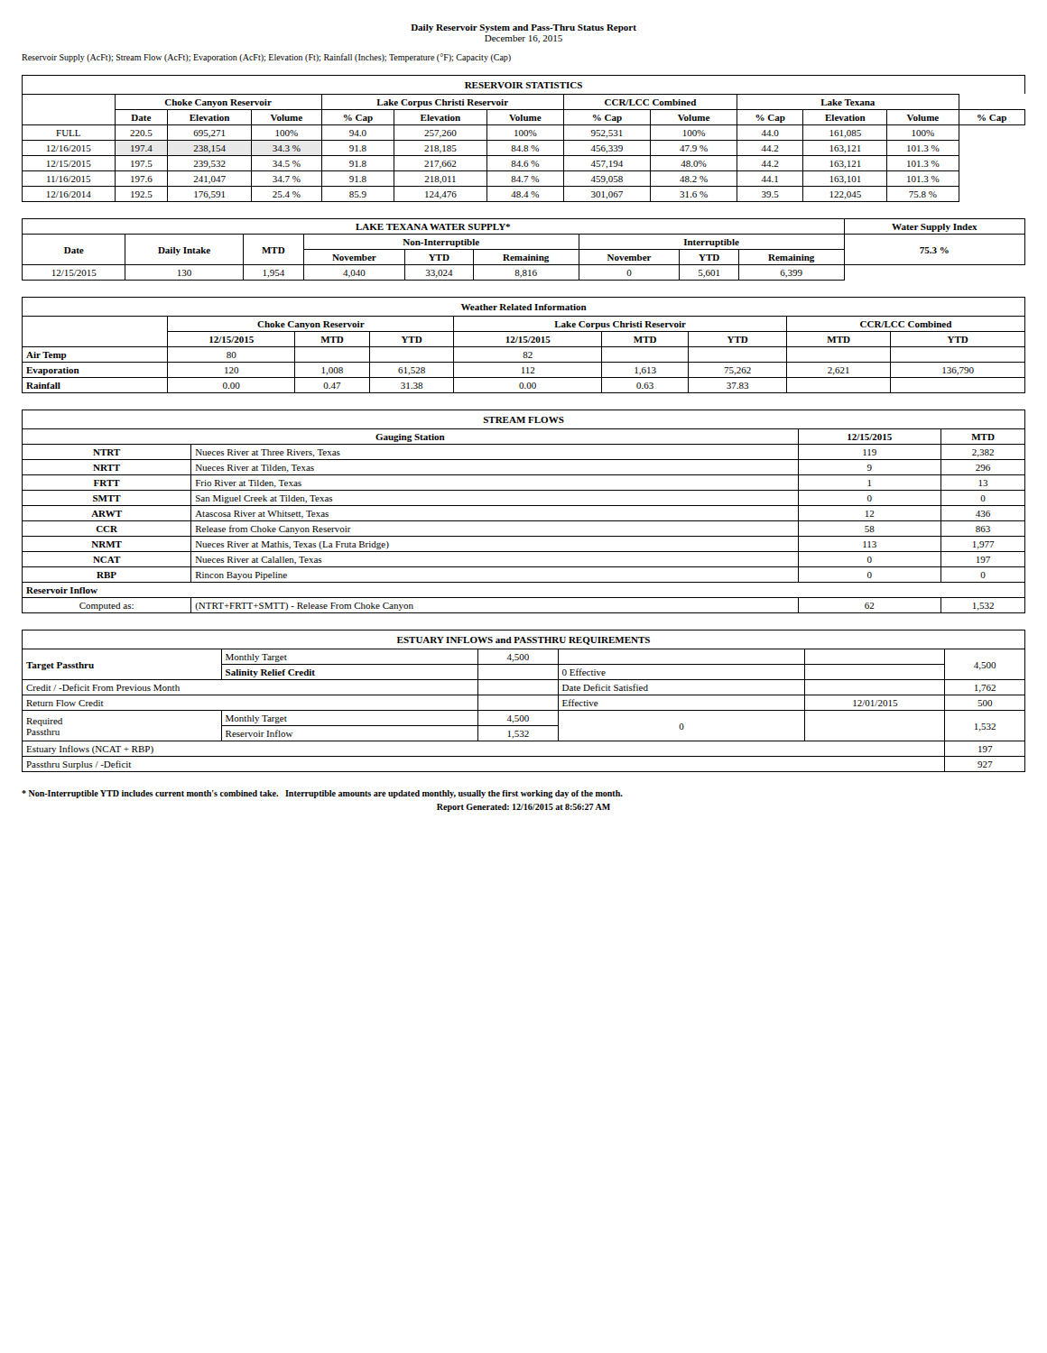Daily Reservoir System and Pass-Thru Status Report
December 16, 2015
Reservoir Supply (AcFt); Stream Flow (AcFt); Evaporation (AcFt); Elevation (Ft); Rainfall (Inches); Temperature (°F); Capacity (Cap)
RESERVOIR STATISTICS
| | Choke Canyon Reservoir | Lake Corpus Christi Reservoir | CCR/LCC Combined | Lake Texana |
| --- | --- | --- | --- | --- |
| Date | Elevation | Volume | % Cap | Elevation | Volume | % Cap | Volume | % Cap | Elevation | Volume | % Cap |
| FULL | 220.5 | 695,271 | 100% | 94.0 | 257,260 | 100% | 952,531 | 100% | 44.0 | 161,085 | 100% |
| 12/16/2015 | 197.4 | 238,154 | 34.3 % | 91.8 | 218,185 | 84.8 % | 456,339 | 47.9 % | 44.2 | 163,121 | 101.3 % |
| 12/15/2015 | 197.5 | 239,532 | 34.5 % | 91.8 | 217,662 | 84.6 % | 457,194 | 48.0% | 44.2 | 163,121 | 101.3 % |
| 11/16/2015 | 197.6 | 241,047 | 34.7 % | 91.8 | 218,011 | 84.7 % | 459,058 | 48.2 % | 44.1 | 163,101 | 101.3 % |
| 12/16/2014 | 192.5 | 176,591 | 25.4 % | 85.9 | 124,476 | 48.4 % | 301,067 | 31.6 % | 39.5 | 122,045 | 75.8 % |
| LAKE TEXANA WATER SUPPLY* | Water Supply Index |
| --- | --- |
| Date | Daily Intake | MTD | Non-Interruptible | Interruptible | 75.3 % |
| November | YTD | Remaining | November | YTD | Remaining |
| 12/15/2015 | 130 | 1,954 | 4,040 | 33,024 | 8,816 | 0 | 5,601 | 6,399 |
Weather Related Information
| | Choke Canyon Reservoir | Lake Corpus Christi Reservoir | CCR/LCC Combined |
| --- | --- | --- | --- |
| 12/15/2015 | MTD | YTD | 12/15/2015 | MTD | YTD | MTD | YTD |
| Air Temp | 80 | | | 82 | | | | |
| Evaporation | 120 | 1,008 | 61,528 | 112 | 1,613 | 75,262 | 2,621 | 136,790 |
| Rainfall | 0.00 | 0.47 | 31.38 | 0.00 | 0.63 | 37.83 | | |
STREAM FLOWS
| Gauging Station | 12/15/2015 | MTD |
| --- | --- | --- |
| NTRT | Nueces River at Three Rivers, Texas | 119 | 2,382 |
| NRTT | Nueces River at Tilden, Texas | 9 | 296 |
| FRTT | Frio River at Tilden, Texas | 1 | 13 |
| SMTT | San Miguel Creek at Tilden, Texas | 0 | 0 |
| ARWT | Atascosa River at Whitsett, Texas | 12 | 436 |
| CCR | Release from Choke Canyon Reservoir | 58 | 863 |
| NRMT | Nueces River at Mathis, Texas (La Fruta Bridge) | 113 | 1,977 |
| NCAT | Nueces River at Calallen, Texas | 0 | 197 |
| RBP | Rincon Bayou Pipeline | 0 | 0 |
| Reservoir Inflow |
| Computed as: | (NTRT+FRTT+SMTT) - Release From Choke Canyon | 62 | 1,532 |
ESTUARY INFLOWS and PASSTHRU REQUIREMENTS
| Target Passthru | Monthly Target | 4,500 | | | 4,500 |
| Salinity Relief Credit | | 0 Effective | |
| Credit / -Deficit From Previous Month | | Date Deficit Satisfied | | 1,762 |
| Return Flow Credit | | Effective | 12/01/2015 | 500 |
| Required Passthru | Monthly Target | 4,500 | 0 | | 1,532 |
| Reservoir Inflow | 1,532 |
| Estuary Inflows (NCAT + RBP) | 197 |
| Passthru Surplus / -Deficit | 927 |
* Non-Interruptible YTD includes current month's combined take. Interruptible amounts are updated monthly, usually the first working day of the month.
Report Generated: 12/16/2015 at 8:56:27 AM